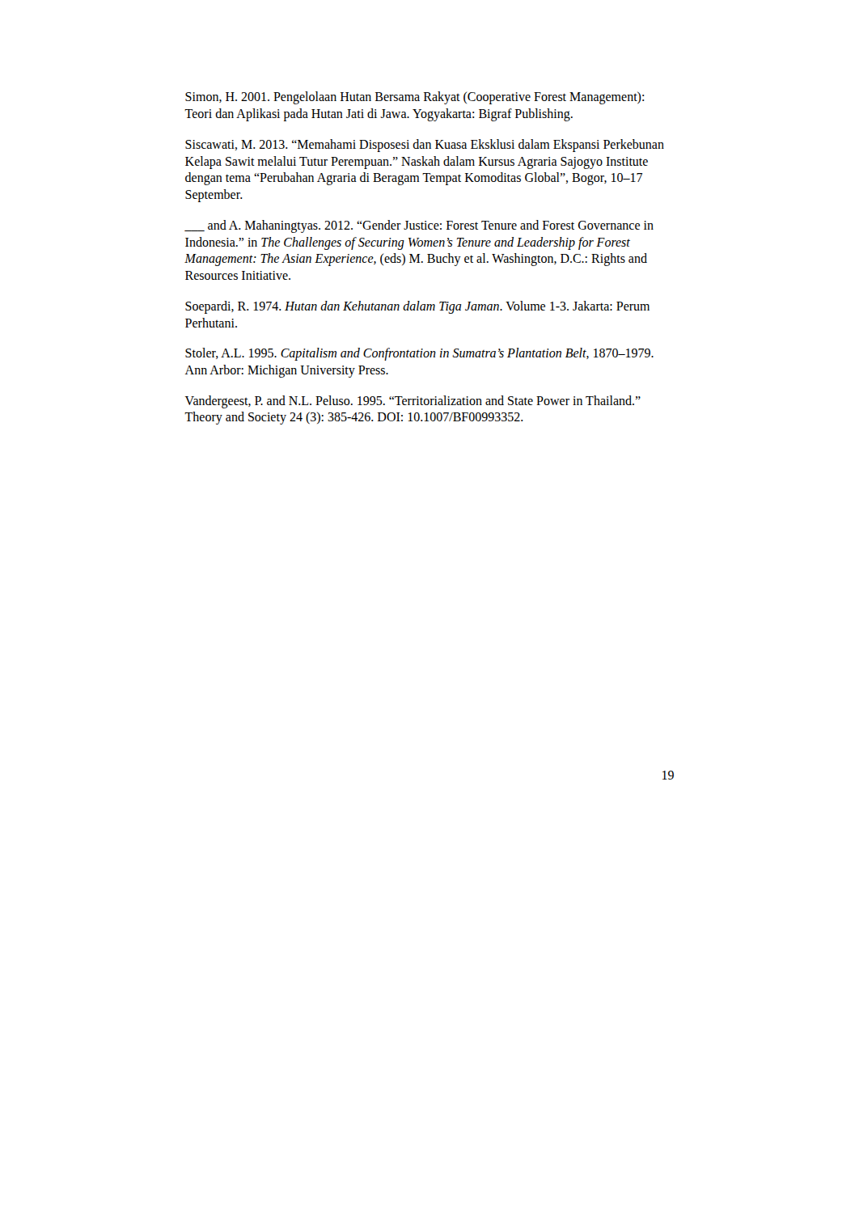Simon, H. 2001. Pengelolaan Hutan Bersama Rakyat (Cooperative Forest Management): Teori dan Aplikasi pada Hutan Jati di Jawa. Yogyakarta: Bigraf Publishing.
Siscawati, M. 2013. “Memahami Disposesi dan Kuasa Eksklusi dalam Ekspansi Perkebunan Kelapa Sawit melalui Tutur Perempuan.” Naskah dalam Kursus Agraria Sajogyo Institute dengan tema “Perubahan Agraria di Beragam Tempat Komoditas Global”, Bogor, 10–17 September.
___ and A. Mahaningtyas. 2012. “Gender Justice: Forest Tenure and Forest Governance in Indonesia.” in The Challenges of Securing Women’s Tenure and Leadership for Forest Management: The Asian Experience, (eds) M. Buchy et al. Washington, D.C.: Rights and Resources Initiative.
Soepardi, R. 1974. Hutan dan Kehutanan dalam Tiga Jaman. Volume 1-3. Jakarta: Perum Perhutani.
Stoler, A.L. 1995. Capitalism and Confrontation in Sumatra’s Plantation Belt, 1870–1979. Ann Arbor: Michigan University Press.
Vandergeest, P. and N.L. Peluso. 1995. “Territorialization and State Power in Thailand.” Theory and Society 24 (3): 385-426. DOI: 10.1007/BF00993352.
19